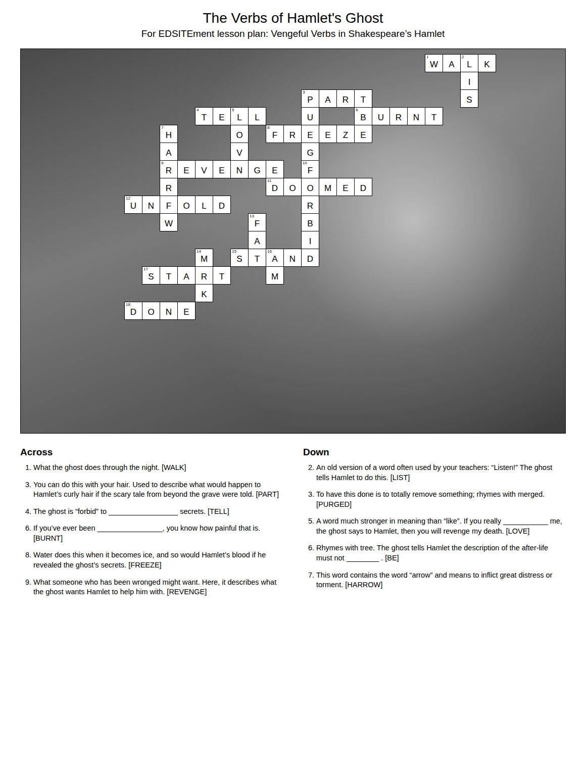The Verbs of Hamlet's Ghost
For EDSITEment lesson plan: Vengeful Verbs in Shakespeare’s Hamlet
| | | | | | | | | | | | | | | | | | | | 1 W | A | 2 L | K |
| | | | | | | | | | | | | | | | | | | | | | I | |
| | | | | | | | | | | | | 3 P | A | R | T | | | | | | S | |
| | | | | | | 4 T | E | 5 L | L | | | U | | | 6 B | U | R | N | T | | | |
| | | | | 7 H | | | | O | | 8 F | R | E | E | Z | E | | | | | | | |
| | | | | A | | | | V | | | | G | | | | | | | | | | |
| | | | | 9 R | E | V | E | N | G | E | | 10 F | | | | | | | | | | |
| | | | | R | | | | | | 11 D | O | O | M | E | D | | | | | | | |
| | | 12 U | N | F | O | L | D | | | | | R | | | | | | | | | | |
| | | | | W | | | | | 13 F | | | B | | | | | | | | | | |
| | | | | | | | | | A | | | I | | | | | | | | | | |
| | | | | | | 14 M | | 15 S | T | 16 A | N | D | | | | | | | | | | |
| | | | 17 S | T | A | R | T | | | M | | | | | | | | | | | | |
| | | | | | | K | | | | | | | | | | | | | | | | |
| | | 18 D | O | N | E | | | | | | | | | | | | | | | | | |
Across
What the ghost does through the night. [WALK]
You can do this with your hair. Used to describe what would happen to Hamlet’s curly hair if the scary tale from beyond the grave were told. [PART]
The ghost is “forbid” to _________________ secrets. [TELL]
If you’ve ever been ________________, you know how painful that is. [BURNT]
Water does this when it becomes ice, and so would Hamlet’s blood if he revealed the ghost’s secrets. [FREEZE]
What someone who has been wronged might want. Here, it describes what the ghost wants Hamlet to help him with. [REVENGE]
Down
An old version of a word often used by your teachers: “Listen!” The ghost tells Hamlet to do this. [LIST]
To have this done is to totally remove something; rhymes with merged. [PURGED]
A word much stronger in meaning than “like”. If you really ___________ me, the ghost says to Hamlet, then you will revenge my death. [LOVE]
Rhymes with tree. The ghost tells Hamlet the description of the after-life must not ________ . [BE]
This word contains the word “arrow” and means to inflict great distress or torment. [HARROW]